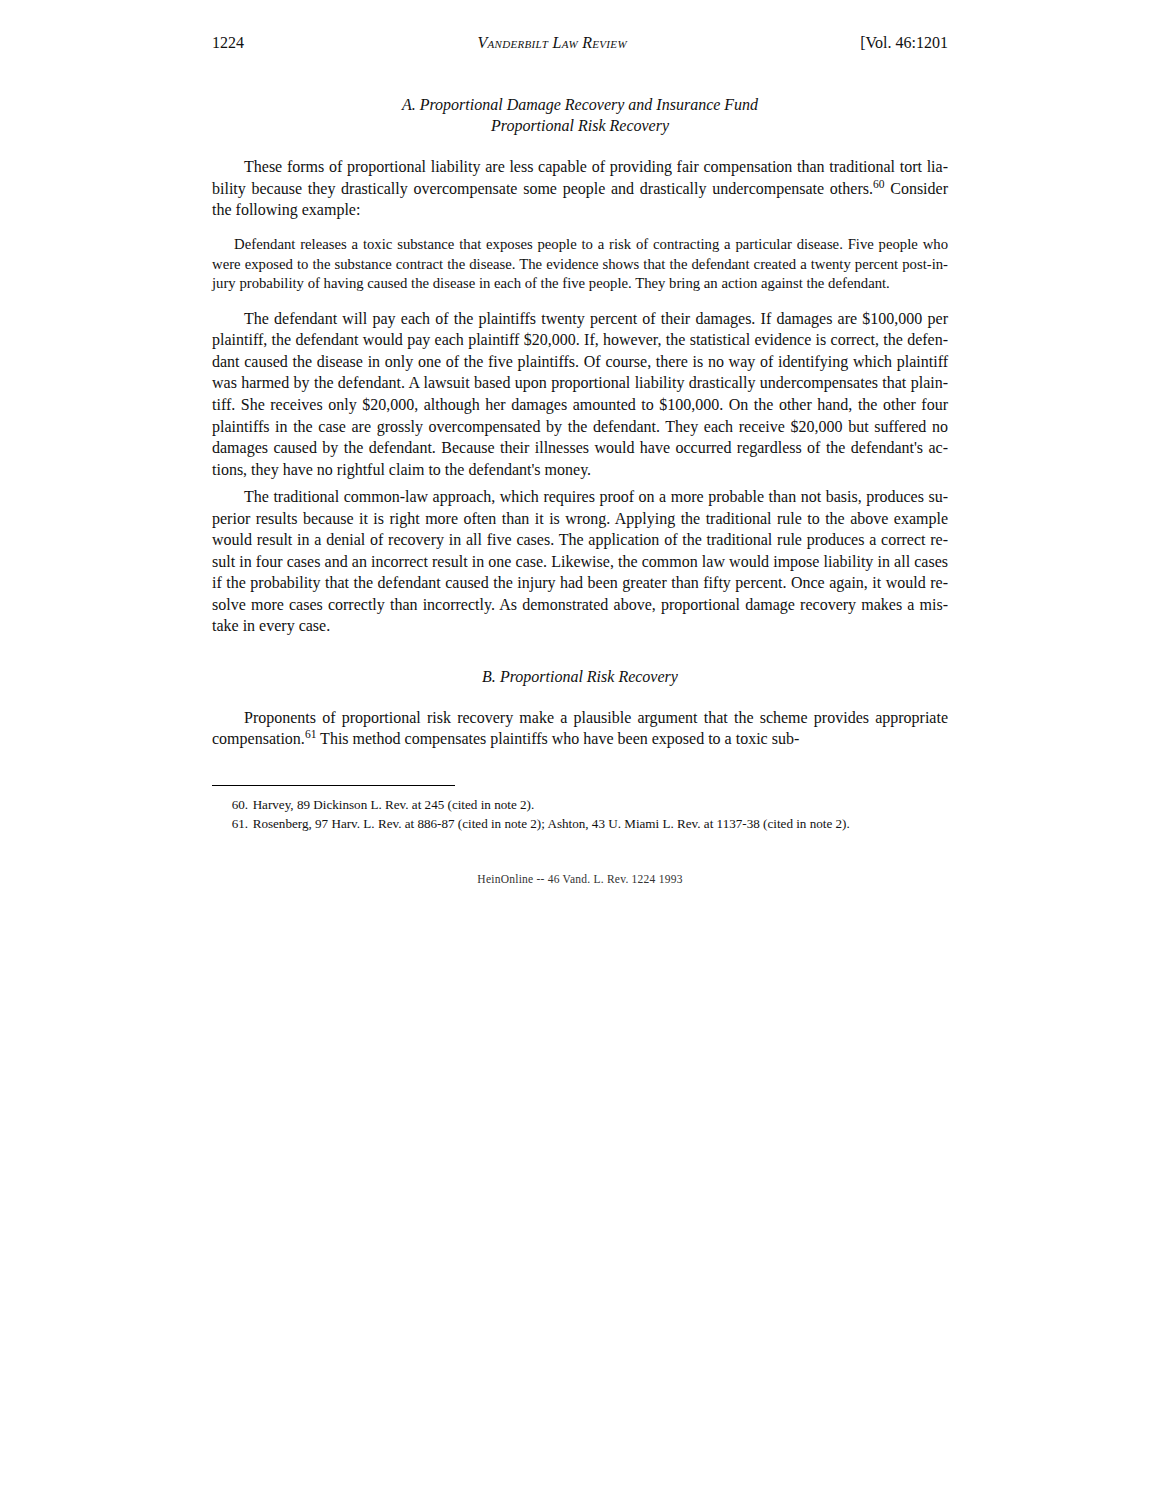1224 Vanderbilt Law Review [Vol. 46:1201
A. Proportional Damage Recovery and Insurance Fund
Proportional Risk Recovery
These forms of proportional liability are less capable of providing fair compensation than traditional tort liability because they drastically overcompensate some people and drastically undercompensate others.60 Consider the following example:
Defendant releases a toxic substance that exposes people to a risk of contracting a particular disease. Five people who were exposed to the substance contract the disease. The evidence shows that the defendant created a twenty percent post-injury probability of having caused the disease in each of the five people. They bring an action against the defendant.
The defendant will pay each of the plaintiffs twenty percent of their damages. If damages are $100,000 per plaintiff, the defendant would pay each plaintiff $20,000. If, however, the statistical evidence is correct, the defendant caused the disease in only one of the five plaintiffs. Of course, there is no way of identifying which plaintiff was harmed by the defendant. A lawsuit based upon proportional liability drastically undercompensates that plaintiff. She receives only $20,000, although her damages amounted to $100,000. On the other hand, the other four plaintiffs in the case are grossly overcompensated by the defendant. They each receive $20,000 but suffered no damages caused by the defendant. Because their illnesses would have occurred regardless of the defendant's actions, they have no rightful claim to the defendant's money.
The traditional common-law approach, which requires proof on a more probable than not basis, produces superior results because it is right more often than it is wrong. Applying the traditional rule to the above example would result in a denial of recovery in all five cases. The application of the traditional rule produces a correct result in four cases and an incorrect result in one case. Likewise, the common law would impose liability in all cases if the probability that the defendant caused the injury had been greater than fifty percent. Once again, it would resolve more cases correctly than incorrectly. As demonstrated above, proportional damage recovery makes a mistake in every case.
B. Proportional Risk Recovery
Proponents of proportional risk recovery make a plausible argument that the scheme provides appropriate compensation.61 This method compensates plaintiffs who have been exposed to a toxic sub-
60. Harvey, 89 Dickinson L. Rev. at 245 (cited in note 2).
61. Rosenberg, 97 Harv. L. Rev. at 886-87 (cited in note 2); Ashton, 43 U. Miami L. Rev. at 1137-38 (cited in note 2).
HeinOnline -- 46 Vand. L. Rev. 1224 1993